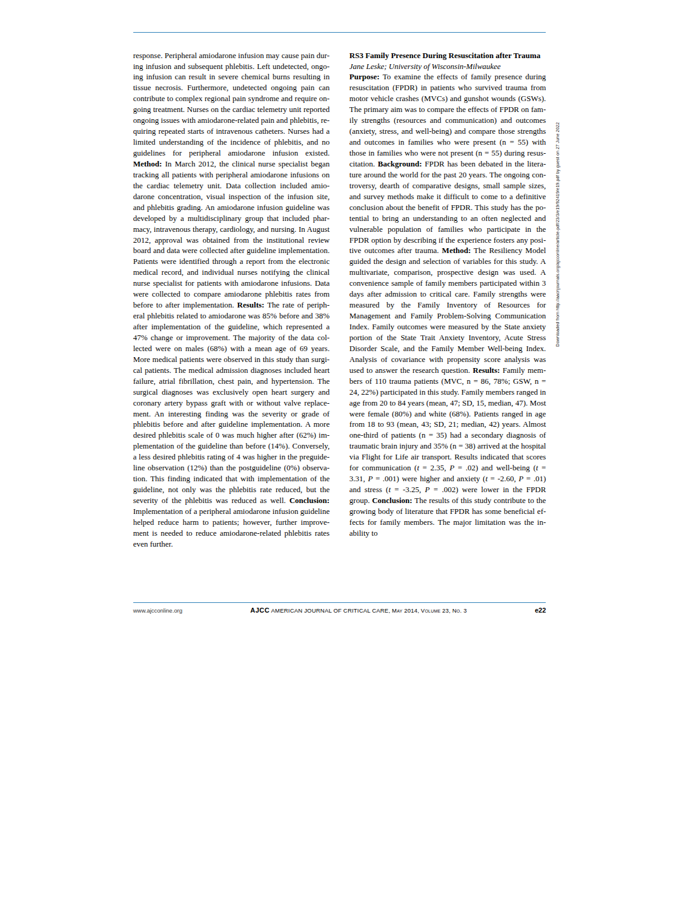Downloaded from http://aacnjournals.org/ajcconline/article-pdf/23/3/e19/92419/e19.pdf by guest on 27 June 2022
response. Peripheral amiodarone infusion may cause pain during infusion and subsequent phlebitis. Left undetected, ongoing infusion can result in severe chemical burns resulting in tissue necrosis. Furthermore, undetected ongoing pain can contribute to complex regional pain syndrome and require ongoing treatment. Nurses on the cardiac telemetry unit reported ongoing issues with amiodarone-related pain and phlebitis, requiring repeated starts of intravenous catheters. Nurses had a limited understanding of the incidence of phlebitis, and no guidelines for peripheral amiodarone infusion existed. Method: In March 2012, the clinical nurse specialist began tracking all patients with peripheral amiodarone infusions on the cardiac telemetry unit. Data collection included amiodarone concentration, visual inspection of the infusion site, and phlebitis grading. An amiodarone infusion guideline was developed by a multidisciplinary group that included pharmacy, intravenous therapy, cardiology, and nursing. In August 2012, approval was obtained from the institutional review board and data were collected after guideline implementation. Patients were identified through a report from the electronic medical record, and individual nurses notifying the clinical nurse specialist for patients with amiodarone infusions. Data were collected to compare amiodarone phlebitis rates from before to after implementation. Results: The rate of peripheral phlebitis related to amiodarone was 85% before and 38% after implementation of the guideline, which represented a 47% change or improvement. The majority of the data collected were on males (68%) with a mean age of 69 years. More medical patients were observed in this study than surgical patients. The medical admission diagnoses included heart failure, atrial fibrillation, chest pain, and hypertension. The surgical diagnoses was exclusively open heart surgery and coronary artery bypass graft with or without valve replacement. An interesting finding was the severity or grade of phlebitis before and after guideline implementation. A more desired phlebitis scale of 0 was much higher after (62%) implementation of the guideline than before (14%). Conversely, a less desired phlebitis rating of 4 was higher in the preguideline observation (12%) than the postguideline (0%) observation. This finding indicated that with implementation of the guideline, not only was the phlebitis rate reduced, but the severity of the phlebitis was reduced as well. Conclusion: Implementation of a peripheral amiodarone infusion guideline helped reduce harm to patients; however, further improvement is needed to reduce amiodarone-related phlebitis rates even further.
RS3 Family Presence During Resuscitation after Trauma
Jane Leske; University of Wisconsin-Milwaukee
Purpose: To examine the effects of family presence during resuscitation (FPDR) in patients who survived trauma from motor vehicle crashes (MVCs) and gunshot wounds (GSWs). The primary aim was to compare the effects of FPDR on family strengths (resources and communication) and outcomes (anxiety, stress, and well-being) and compare those strengths and outcomes in families who were present (n = 55) with those in families who were not present (n = 55) during resuscitation. Background: FPDR has been debated in the literature around the world for the past 20 years. The ongoing controversy, dearth of comparative designs, small sample sizes, and survey methods make it difficult to come to a definitive conclusion about the benefit of FPDR. This study has the potential to bring an understanding to an often neglected and vulnerable population of families who participate in the FPDR option by describing if the experience fosters any positive outcomes after trauma. Method: The Resiliency Model guided the design and selection of variables for this study. A multivariate, comparison, prospective design was used. A convenience sample of family members participated within 3 days after admission to critical care. Family strengths were measured by the Family Inventory of Resources for Management and Family Problem-Solving Communication Index. Family outcomes were measured by the State anxiety portion of the State Trait Anxiety Inventory, Acute Stress Disorder Scale, and the Family Member Well-being Index. Analysis of covariance with propensity score analysis was used to answer the research question. Results: Family members of 110 trauma patients (MVC, n = 86, 78%; GSW, n = 24, 22%) participated in this study. Family members ranged in age from 20 to 84 years (mean, 47; SD, 15, median, 47). Most were female (80%) and white (68%). Patients ranged in age from 18 to 93 (mean, 43; SD, 21; median, 42) years. Almost one-third of patients (n = 35) had a secondary diagnosis of traumatic brain injury and 35% (n = 38) arrived at the hospital via Flight for Life air transport. Results indicated that scores for communication (t = 2.35, P = .02) and well-being (t = 3.31, P = .001) were higher and anxiety (t = -2.60, P = .01) and stress (t = -3.25, P = .002) were lower in the FPDR group. Conclusion: The results of this study contribute to the growing body of literature that FPDR has some beneficial effects for family members. The major limitation was the inability to
www.ajcconline.org
AJCC AMERICAN JOURNAL OF CRITICAL CARE, May 2014, Volume 23, No. 3
e22